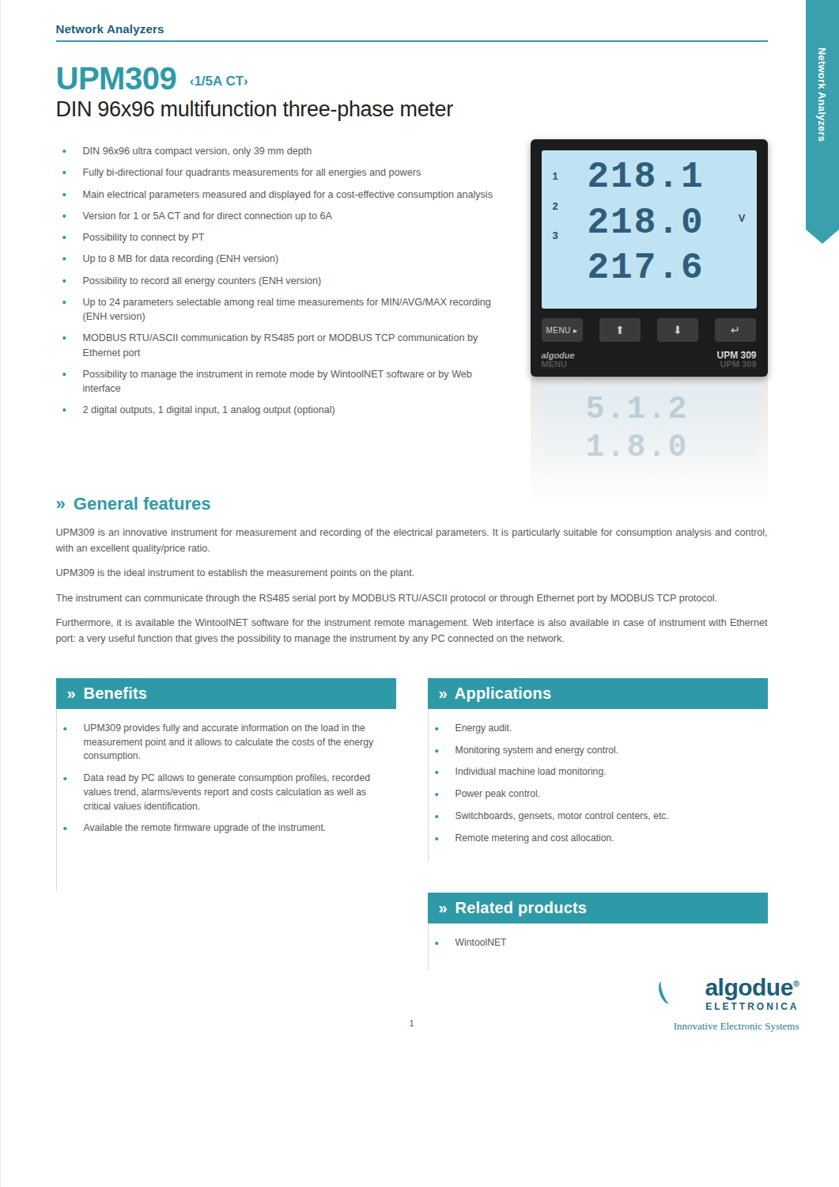Network Analyzers
Network Analyzers
UPM309 ‹1/5A CT›
DIN 96x96 multifunction three-phase meter
DIN 96x96 ultra compact version, only 39 mm depth
Fully bi-directional four quadrants measurements for all energies and powers
Main electrical parameters measured and displayed for a cost-effective consumption analysis
Version for 1 or 5A CT and for direct connection up to 6A
Possibility to connect by PT
Up to 8 MB for data recording (ENH version)
Possibility to record all energy counters (ENH version)
Up to 24 parameters selectable among real time measurements for MIN/AVG/MAX recording (ENH version)
MODBUS RTU/ASCII communication by RS485 port or MODBUS TCP communication by Ethernet port
Possibility to manage the instrument in remote mode by WintoolNET software or by Web interface
2 digital outputs, 1 digital input, 1 analog output (optional)
1
2
3
218.1
218.0
217.6
V
MENU ▸
⬆
⬇
↵
algodue
UPM 309
MENU UPM 309
5.1.2
1.8.0
» General features
UPM309 is an innovative instrument for measurement and recording of the electrical parameters. It is particularly suitable for consumption analysis and control, with an excellent quality/price ratio.
UPM309 is the ideal instrument to establish the measurement points on the plant.
The instrument can communicate through the RS485 serial port by MODBUS RTU/ASCII protocol or through Ethernet port by MODBUS TCP protocol.
Furthermore, it is available the WintoolNET software for the instrument remote management. Web interface is also available in case of instrument with Ethernet port: a very useful function that gives the possibility to manage the instrument by any PC connected on the network.
» Benefits
UPM309 provides fully and accurate information on the load in the measurement point and it allows to calculate the costs of the energy consumption.
Data read by PC allows to generate consumption profiles, recorded values trend, alarms/events report and costs calculation as well as critical values identification.
Available the remote firmware upgrade of the instrument.
» Applications
Energy audit.
Monitoring system and energy control.
Individual machine load monitoring.
Power peak control.
Switchboards, gensets, motor control centers, etc.
Remote metering and cost allocation.
» Related products
WintoolNET
1
algodue®
ELETTRONICA
Innovative Electronic Systems